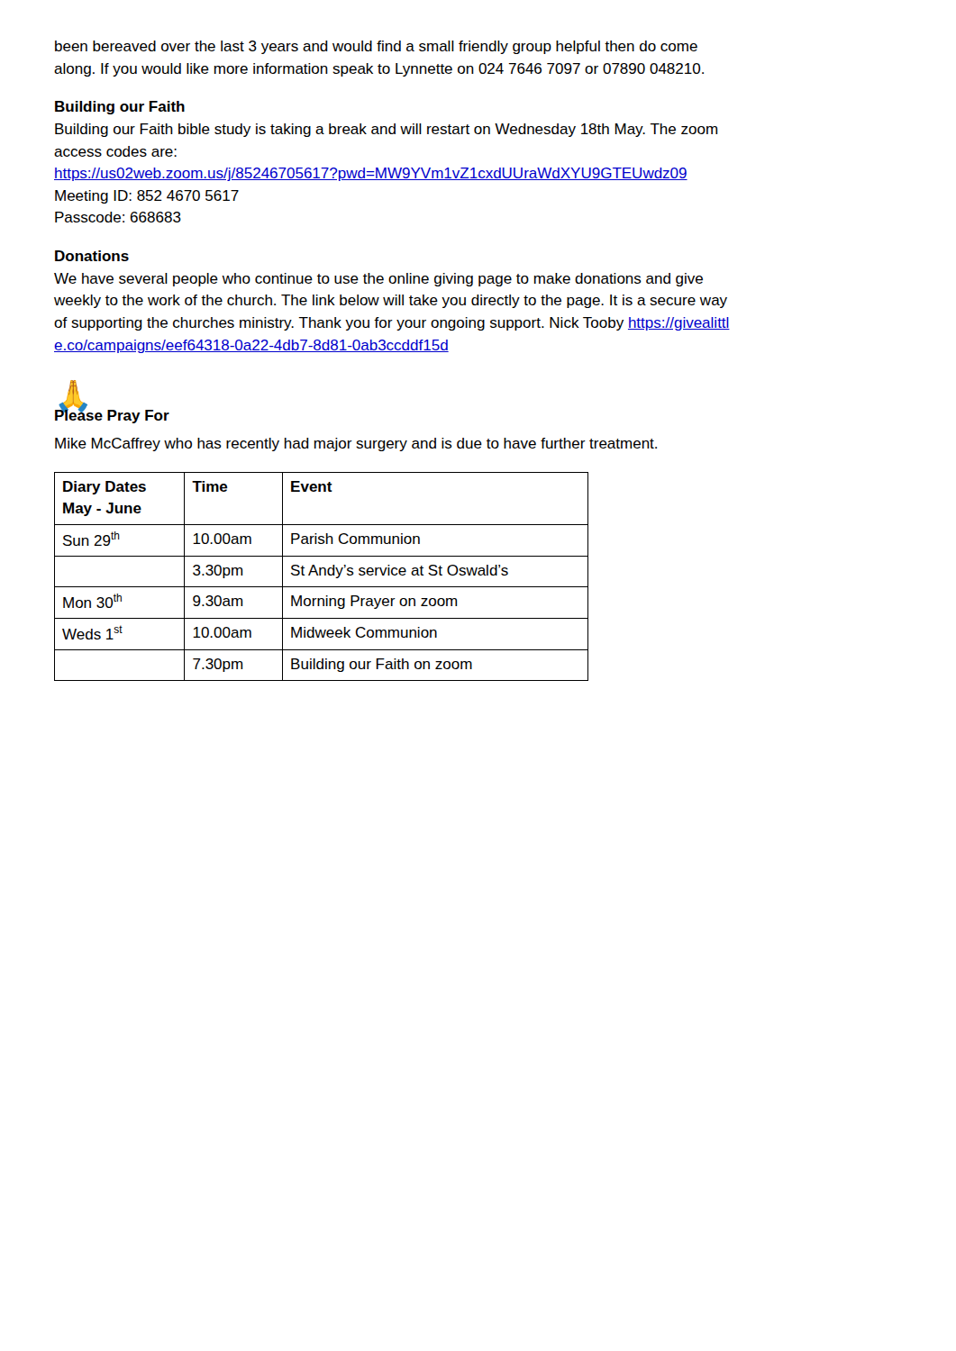been bereaved over the last 3 years and would find a small friendly group helpful then do come along. If you would like more information speak to Lynnette on 024 7646 7097 or 07890 048210.
Building our Faith
Building our Faith bible study is taking a break and will restart on Wednesday 18th May. The zoom access codes are:
https://us02web.zoom.us/j/85246705617?pwd=MW9YVm1vZ1cxdUUraWdXYU9GTEUwdz09
Meeting ID: 852 4670 5617
Passcode: 668683
Donations
We have several people who continue to use the online giving page to make donations and give weekly to the work of the church. The link below will take you directly to the page. It is a secure way of supporting the churches ministry. Thank you for your ongoing support. Nick Tooby https://givealittle.co/campaigns/eef64318-0a22-4db7-8d81-0ab3ccddf15d
🙏 Please Pray For
Mike McCaffrey who has recently had major surgery and is due to have further treatment.
| Diary Dates May - June | Time | Event |
| --- | --- | --- |
| Sun 29 th | 10.00am | Parish Communion |
| | 3.30pm | St Andy’s service at St Oswald’s |
| Mon 30 th | 9.30am | Morning Prayer on zoom |
| Weds 1 st | 10.00am | Midweek Communion |
| | 7.30pm | Building our Faith on zoom |